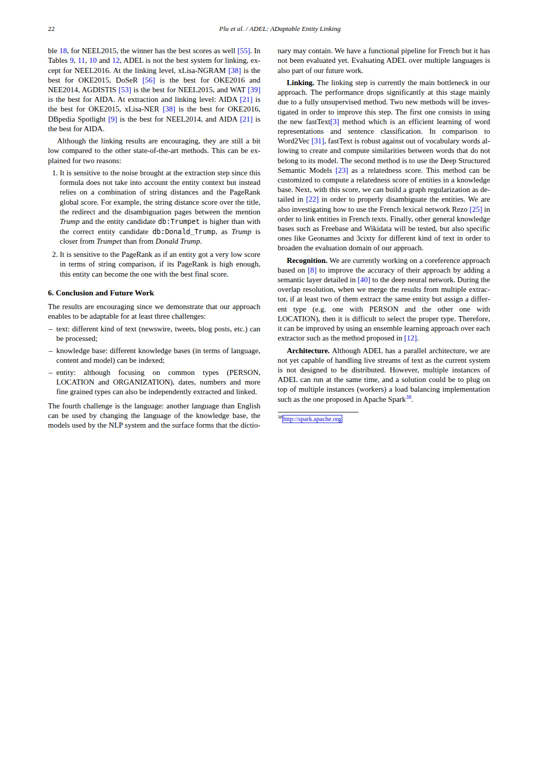22
Plu et al. / ADEL: ADaptable Entity Linking
ble 18, for NEEL2015, the winner has the best scores as well [55]. In Tables 9, 11, 10 and 12, ADEL is not the best system for linking, except for NEEL2016. At the linking level, xLisa-NGRAM [38] is the best for OKE2015, DoSeR [56] is the best for OKE2016 and NEE2014, AGDISTIS [53] is the best for NEEL2015, and WAT [39] is the best for AIDA. At extraction and linking level: AIDA [21] is the best for OKE2015, xLisa-NER [38] is the best for OKE2016, DBpedia Spotlight [9] is the best for NEEL2014, and AIDA [21] is the best for AIDA.
Although the linking results are encouraging, they are still a bit low compared to the other state-of-the-art methods. This can be explained for two reasons:
It is sensitive to the noise brought at the extraction step since this formula does not take into account the entity context but instead relies on a combination of string distances and the PageRank global score. For example, the string distance score over the title, the redirect and the disambiguation pages between the mention Trump and the entity candidate db:Trumpet is higher than with the correct entity candidate db:Donald_Trump, as Trump is closer from Trumpet than from Donald Trump.
It is sensitive to the PageRank as if an entity got a very low score in terms of string comparison, if its PageRank is high enough, this entity can become the one with the best final score.
6. Conclusion and Future Work
The results are encouraging since we demonstrate that our approach enables to be adaptable for at least three challenges:
text: different kind of text (newswire, tweets, blog posts, etc.) can be processed;
knowledge base: different knowledge bases (in terms of language, content and model) can be indexed;
entity: although focusing on common types (PERSON, LOCATION and ORGANIZATION), dates, numbers and more fine grained types can also be independently extracted and linked.
The fourth challenge is the language: another language than English can be used by changing the language of the knowledge base, the models used by the NLP system and the surface forms that the dictionary may contain. We have a functional pipeline for French but it has not been evaluated yet. Evaluating ADEL over multiple languages is also part of our future work.
Linking. The linking step is currently the main bottleneck in our approach. The performance drops significantly at this stage mainly due to a fully unsupervised method. Two new methods will be investigated in order to improve this step. The first one consists in using the new fastText[3] method which is an efficient learning of word representations and sentence classification. In comparison to Word2Vec [31], fastText is robust against out of vocabulary words allowing to create and compute similarities between words that do not belong to its model. The second method is to use the Deep Structured Semantic Models [23] as a relatedness score. This method can be customized to compute a relatedness score of entities in a knowledge base. Next, with this score, we can build a graph regularization as detailed in [22] in order to properly disambiguate the entities. We are also investigating how to use the French lexical network Rezo [25] in order to link entities in French texts. Finally, other general knowledge bases such as Freebase and Wikidata will be tested, but also specific ones like Geonames and 3cixty for different kind of text in order to broaden the evaluation domain of our approach.
Recognition. We are currently working on a coreference approach based on [8] to improve the accuracy of their approach by adding a semantic layer detailed in [40] to the deep neural network. During the overlap resolution, when we merge the results from multiple extractor, if at least two of them extract the same entity but assign a different type (e.g. one with PERSON and the other one with LOCATION), then it is difficult to select the proper type. Therefore, it can be improved by using an ensemble learning approach over each extractor such as the method proposed in [12].
Architecture. Although ADEL has a parallel architecture, we are not yet capable of handling live streams of text as the current system is not designed to be distributed. However, multiple instances of ADEL can run at the same time, and a solution could be to plug on top of multiple instances (workers) a load balancing implementation such as the one proposed in Apache Spark38.
38http://spark.apache.org